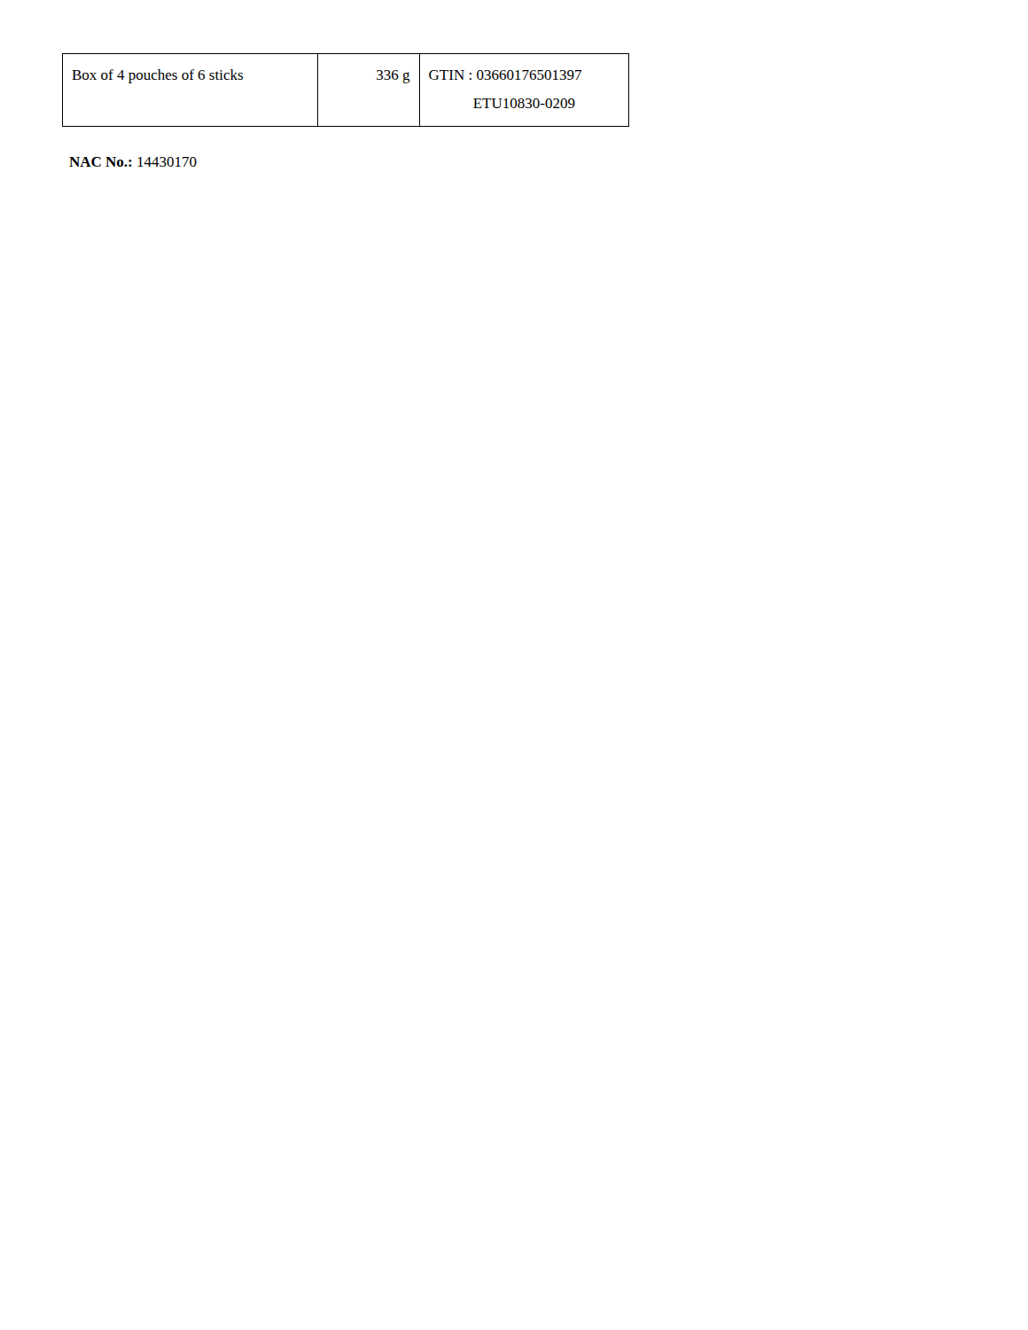| Box of 4 pouches of 6 sticks | 336 g | GTIN : 03660176501397 ETU10830-0209 |
NAC No.: 14430170